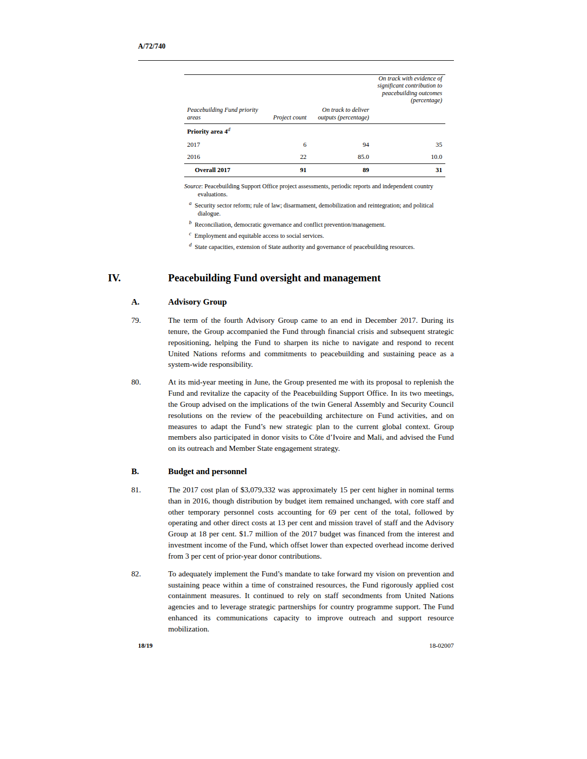A/72/740
| | | | On track with evidence of significant contribution to peacebuilding outcomes (percentage) |
| --- | --- | --- | --- |
| Peacebuilding Fund priority areas | Project count | On track to deliver outputs (percentage) | |
| Priority area 4 d |
| 2017 | 6 | 94 | 35 |
| 2016 | 22 | 85.0 | 10.0 |
| Overall 2017 | 91 | 89 | 31 |
Source: Peacebuilding Support Office project assessments, periodic reports and independent country evaluations.
a Security sector reform; rule of law; disarmament, demobilization and reintegration; and political dialogue.
b Reconciliation, democratic governance and conflict prevention/management.
c Employment and equitable access to social services.
d State capacities, extension of State authority and governance of peacebuilding resources.
IV. Peacebuilding Fund oversight and management
A. Advisory Group
79. The term of the fourth Advisory Group came to an end in December 2017. During its tenure, the Group accompanied the Fund through financial crisis and subsequent strategic repositioning, helping the Fund to sharpen its niche to navigate and respond to recent United Nations reforms and commitments to peacebuilding and sustaining peace as a system-wide responsibility.
80. At its mid-year meeting in June, the Group presented me with its proposal to replenish the Fund and revitalize the capacity of the Peacebuilding Support Office. In its two meetings, the Group advised on the implications of the twin General Assembly and Security Council resolutions on the review of the peacebuilding architecture on Fund activities, and on measures to adapt the Fund’s new strategic plan to the current global context. Group members also participated in donor visits to Côte d’Ivoire and Mali, and advised the Fund on its outreach and Member State engagement strategy.
B. Budget and personnel
81. The 2017 cost plan of $3,079,332 was approximately 15 per cent higher in nominal terms than in 2016, though distribution by budget item remained unchanged, with core staff and other temporary personnel costs accounting for 69 per cent of the total, followed by operating and other direct costs at 13 per cent and mission travel of staff and the Advisory Group at 18 per cent. $1.7 million of the 2017 budget was financed from the interest and investment income of the Fund, which offset lower than expected overhead income derived from 3 per cent of prior-year donor contributions.
82. To adequately implement the Fund’s mandate to take forward my vision on prevention and sustaining peace within a time of constrained resources, the Fund rigorously applied cost containment measures. It continued to rely on staff secondments from United Nations agencies and to leverage strategic partnerships for country programme support. The Fund enhanced its communications capacity to improve outreach and support resource mobilization.
18/19 18-02007